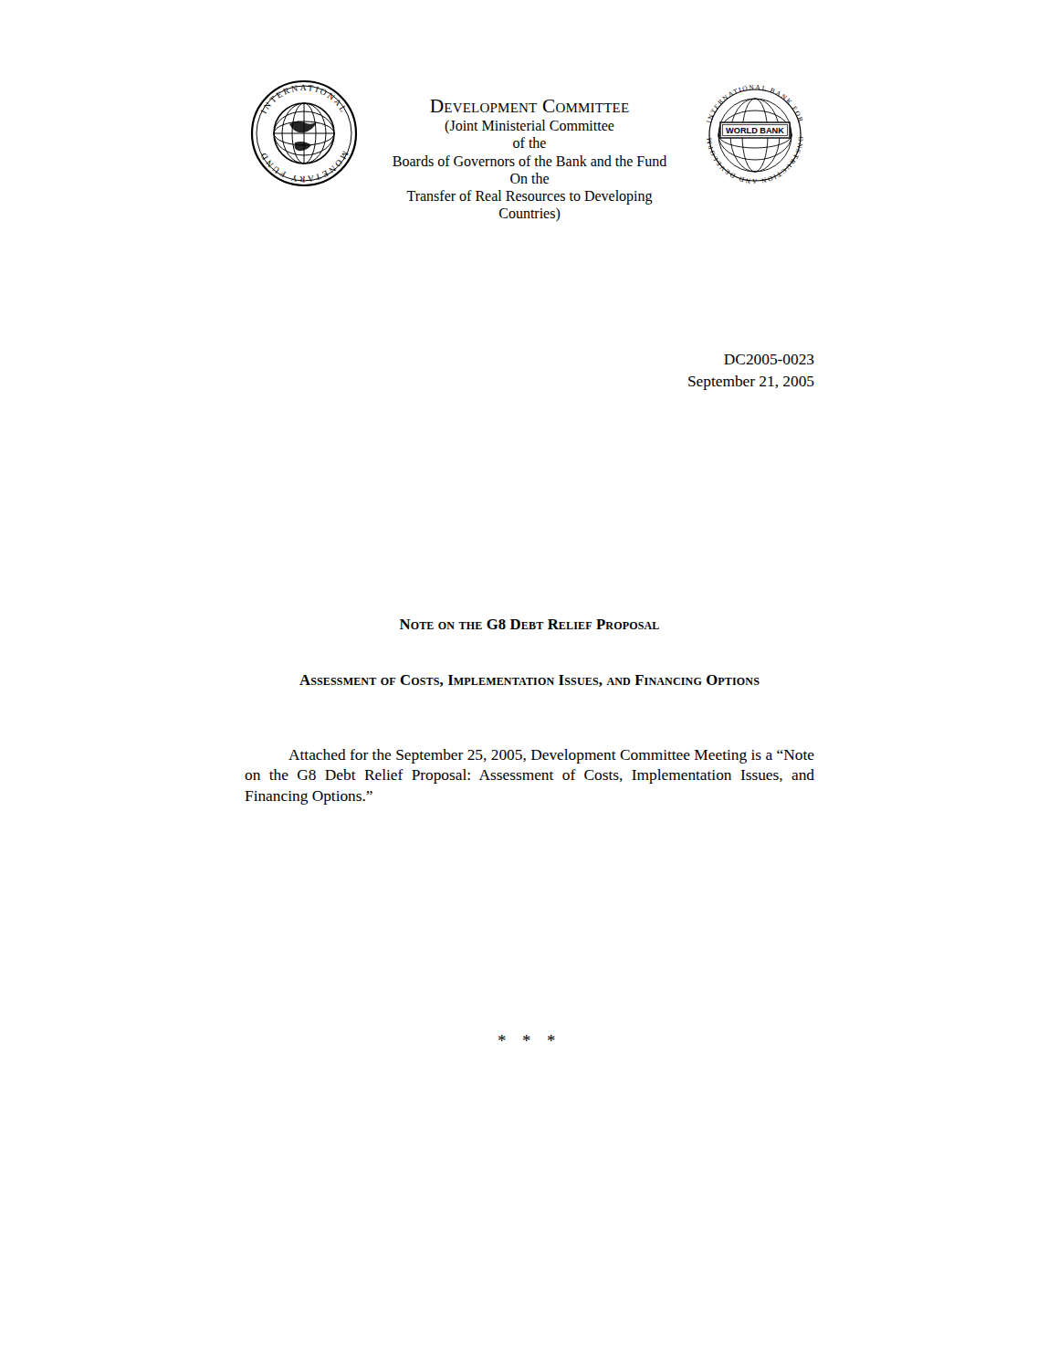INTERNATIONAL MONETARY FUND
Development Committee
(Joint Ministerial Committee
of the
Boards of Governors of the Bank and the Fund
On the
Transfer of Real Resources to Developing Countries)
WORLD BANK INTERNATIONAL BANK FOR RECONSTRUCTION AND DEVELOPMENT
DC2005-0023
September 21, 2005
Note on the G8 Debt Relief Proposal
Assessment of Costs, Implementation Issues, and Financing Options
Attached for the September 25, 2005, Development Committee Meeting is a “Note on the G8 Debt Relief Proposal: Assessment of Costs, Implementation Issues, and Financing Options.”
* * *